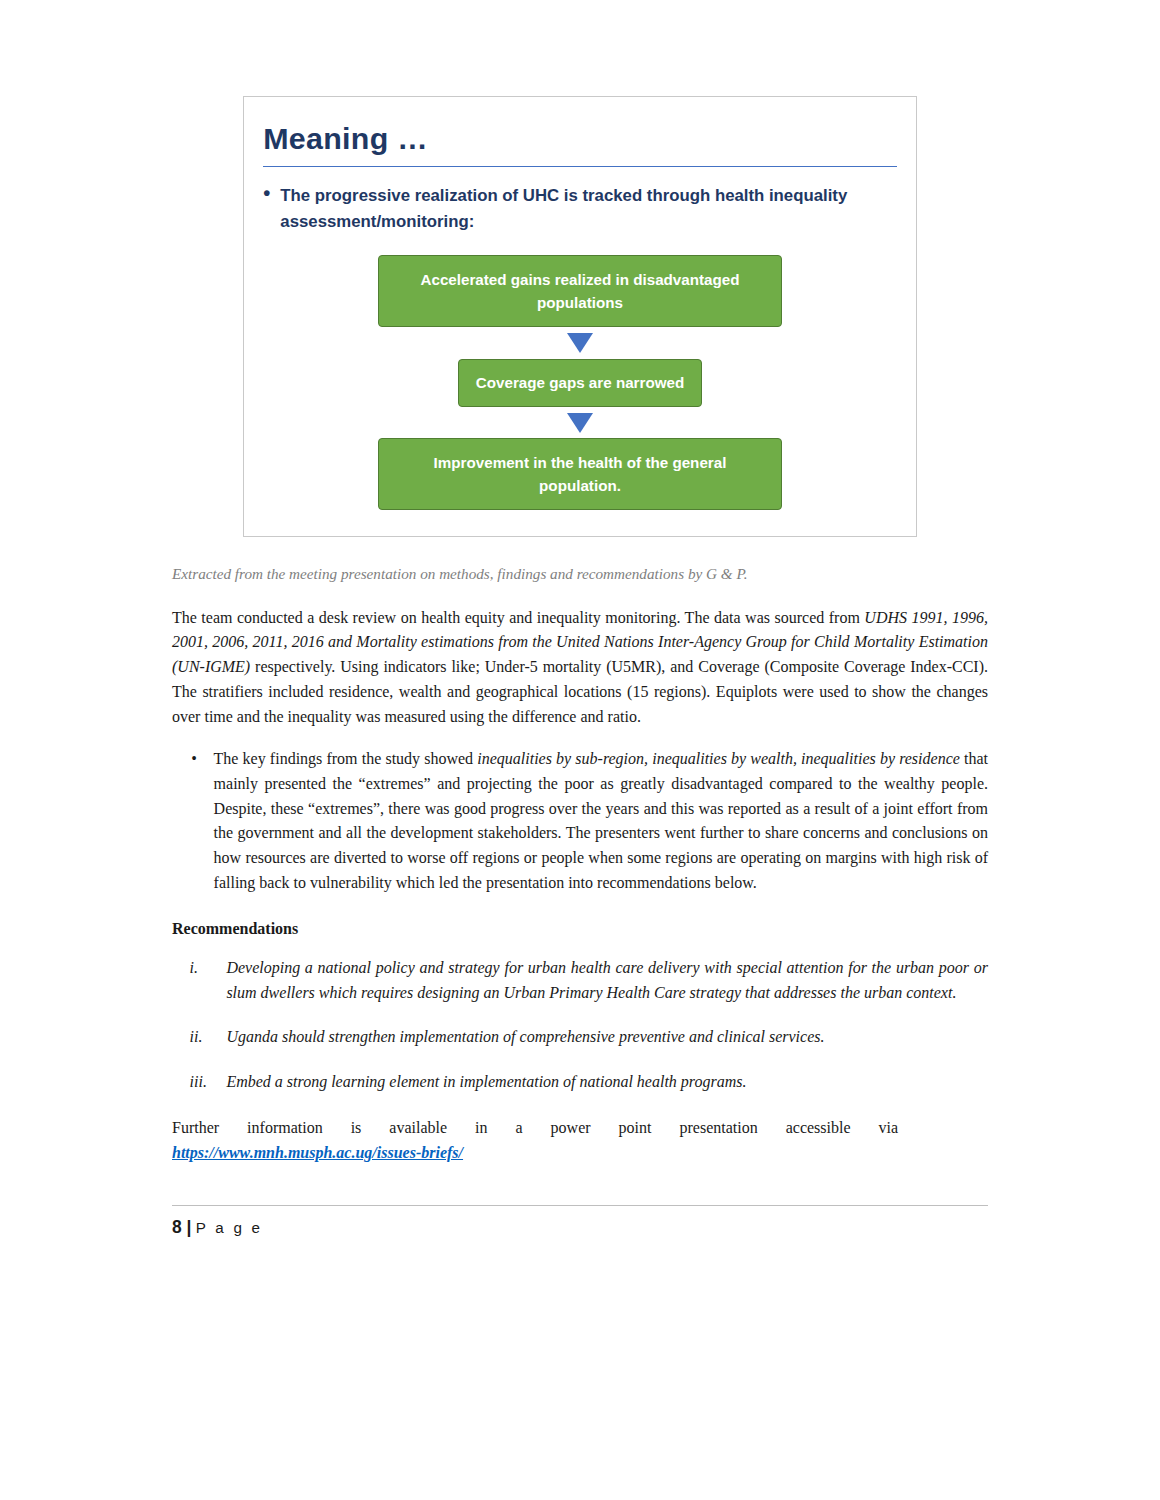Meaning …
The progressive realization of UHC is tracked through health inequality assessment/monitoring:
Accelerated gains realized in disadvantaged populations
Coverage gaps are narrowed
Improvement in the health of the general population.
Extracted from the meeting presentation on methods, findings and recommendations by G & P.
The team conducted a desk review on health equity and inequality monitoring. The data was sourced from UDHS 1991, 1996, 2001, 2006, 2011, 2016 and Mortality estimations from the United Nations Inter-Agency Group for Child Mortality Estimation (UN-IGME) respectively. Using indicators like; Under-5 mortality (U5MR), and Coverage (Composite Coverage Index-CCI). The stratifiers included residence, wealth and geographical locations (15 regions). Equiplots were used to show the changes over time and the inequality was measured using the difference and ratio.
The key findings from the study showed inequalities by sub-region, inequalities by wealth, inequalities by residence that mainly presented the “extremes” and projecting the poor as greatly disadvantaged compared to the wealthy people. Despite, these “extremes”, there was good progress over the years and this was reported as a result of a joint effort from the government and all the development stakeholders. The presenters went further to share concerns and conclusions on how resources are diverted to worse off regions or people when some regions are operating on margins with high risk of falling back to vulnerability which led the presentation into recommendations below.
Recommendations
Developing a national policy and strategy for urban health care delivery with special attention for the urban poor or slum dwellers which requires designing an Urban Primary Health Care strategy that addresses the urban context.
Uganda should strengthen implementation of comprehensive preventive and clinical services.
Embed a strong learning element in implementation of national health programs.
Further information is available in a power point presentation accessible via
https://www.mnh.musph.ac.ug/issues-briefs/
8 | P a g e